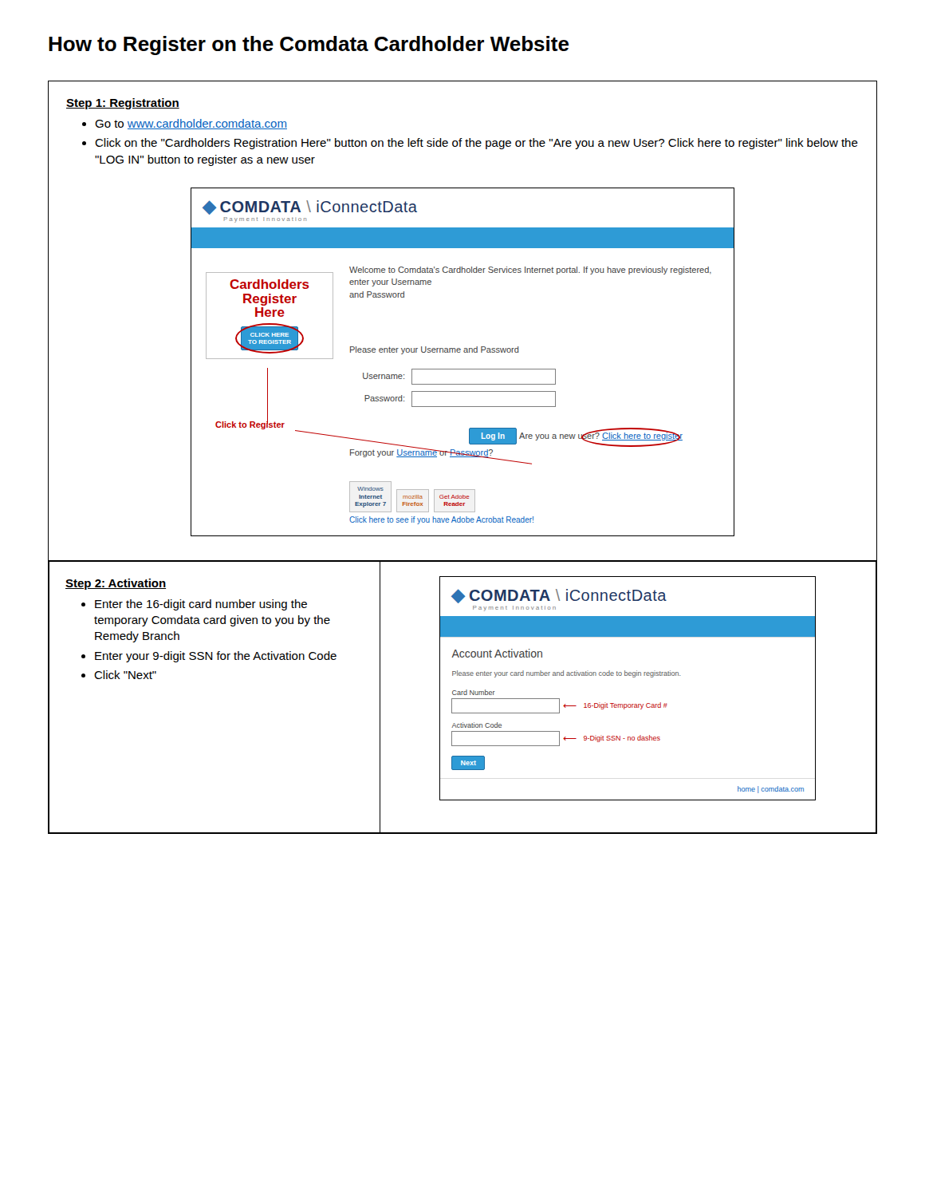How to Register on the Comdata Cardholder Website
Step 1: Registration
Go to www.cardholder.comdata.com
Click on the "Cardholders Registration Here" button on the left side of the page or the "Are you a new User? Click here to register" link below the "LOG IN" button to register as a new user
◆COMDATA\iConnectData
Payment Innovation
Welcome to Comdata's Cardholder Services Internet portal. If you have previously registered, enter your Username
and Password
Cardholders
Register
Here
CLICK HERE
TO REGISTER
Click to Register
Please enter your Username and Password
Username:
Password:
Log In
Are you a new user? Click here to register
Forgot your Username or Password?
Windows
Internet
Explorer 7
mozilla
Firefox
Get Adobe
Reader
Click here to see if you have Adobe Acrobat Reader!
| Step 2: Activation Enter the 16-digit card number using the temporary Comdata card given to you by the Remedy Branch Enter your 9-digit SSN for the Activation Code Click "Next" | ◆ COMDATA \ iConnectData Payment Innovation Account Activation Please enter your card number and activation code to begin registration. Card Number ⟵ 16-Digit Temporary Card # Activation Code ⟵ 9-Digit SSN - no dashes Next home / comdata.com |